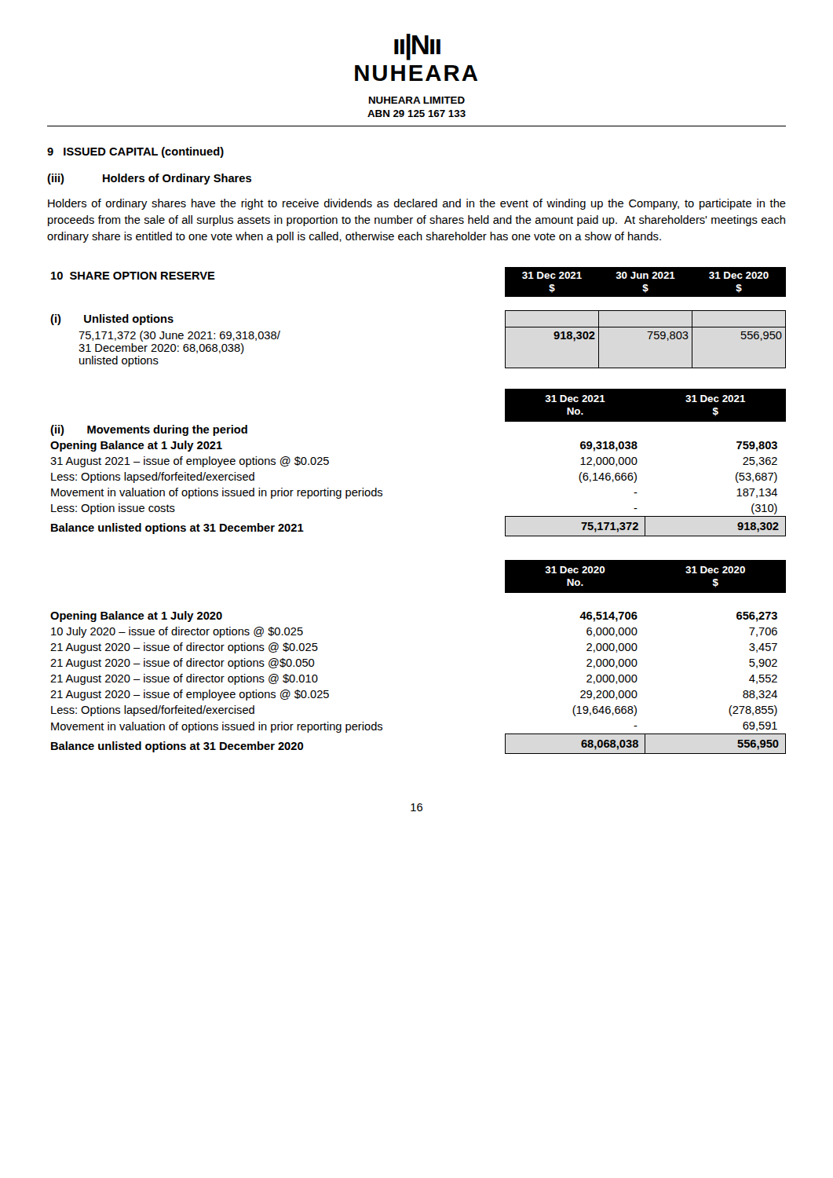ıı|Nıı
NUHEARA
NUHEARA LIMITED
ABN 29 125 167 133
9 ISSUED CAPITAL (continued)
(iii) Holders of Ordinary Shares
Holders of ordinary shares have the right to receive dividends as declared and in the event of winding up the Company, to participate in the proceeds from the sale of all surplus assets in proportion to the number of shares held and the amount paid up. At shareholders' meetings each ordinary share is entitled to one vote when a poll is called, otherwise each shareholder has one vote on a show of hands.
| 10 SHARE OPTION RESERVE | | 31 Dec 2021 $ | 30 Jun 2021 $ | 31 Dec 2020 $ |
| (i) Unlisted options | | | | |
| 75,171,372 (30 June 2021: 69,318,038/ 31 December 2020: 68,068,038) unlisted options | | 918,302 | 759,803 | 556,950 |
| | 31 Dec 2021 No. | 31 Dec 2021 $ |
| (ii) Movements during the period | | |
| Opening Balance at 1 July 2021 | 69,318,038 | 759,803 |
| 31 August 2021 – issue of employee options @ $0.025 | 12,000,000 | 25,362 |
| Less: Options lapsed/forfeited/exercised | (6,146,666) | (53,687) |
| Movement in valuation of options issued in prior reporting periods | - | 187,134 |
| Less: Option issue costs | - | (310) |
| Balance unlisted options at 31 December 2021 | 75,171,372 | 918,302 |
| | 31 Dec 2020 No. | 31 Dec 2020 $ |
| Opening Balance at 1 July 2020 | 46,514,706 | 656,273 |
| 10 July 2020 – issue of director options @ $0.025 | 6,000,000 | 7,706 |
| 21 August 2020 – issue of director options @ $0.025 | 2,000,000 | 3,457 |
| 21 August 2020 – issue of director options @$0.050 | 2,000,000 | 5,902 |
| 21 August 2020 – issue of director options @ $0.010 | 2,000,000 | 4,552 |
| 21 August 2020 – issue of employee options @ $0.025 | 29,200,000 | 88,324 |
| Less: Options lapsed/forfeited/exercised | (19,646,668) | (278,855) |
| Movement in valuation of options issued in prior reporting periods | - | 69,591 |
| Balance unlisted options at 31 December 2020 | 68,068,038 | 556,950 |
16